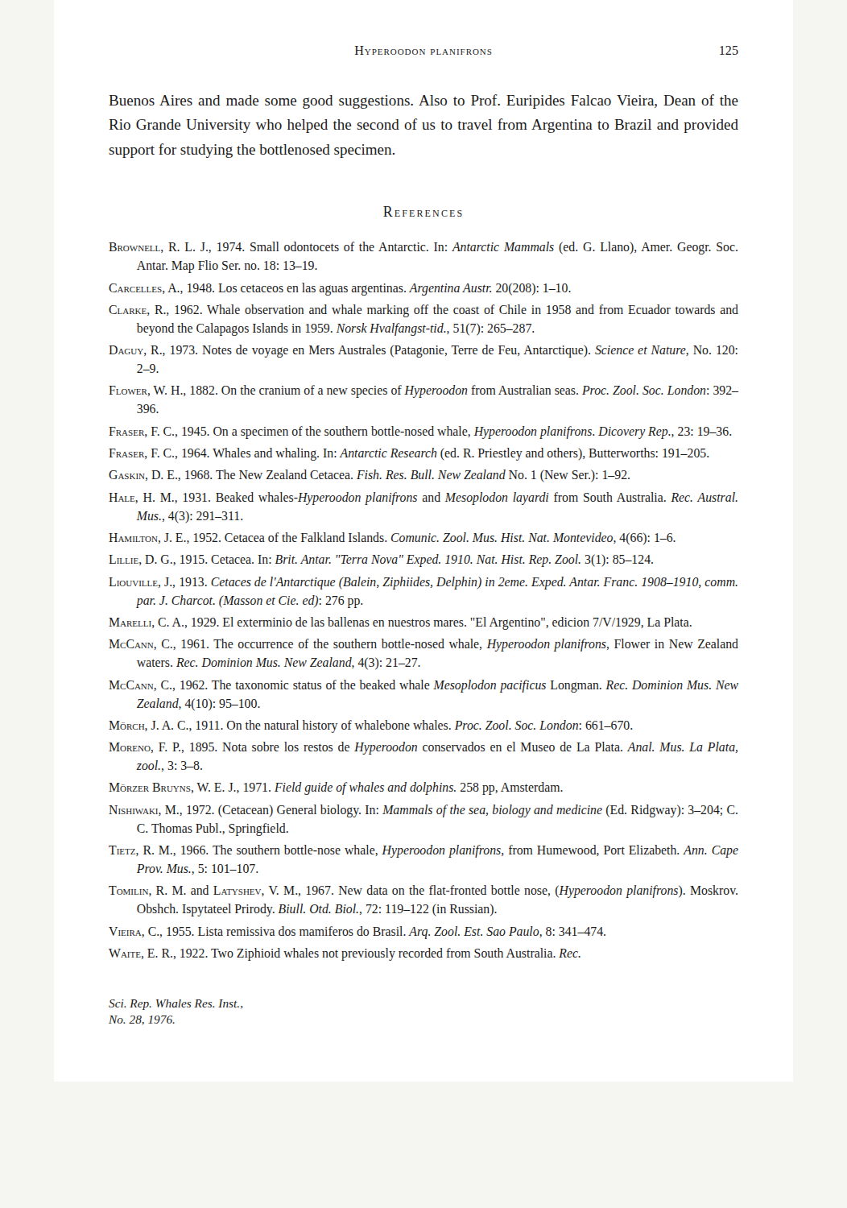Hyperoodon planifrons 125
Buenos Aires and made some good suggestions. Also to Prof. Euripides Falcao Vieira, Dean of the Rio Grande University who helped the second of us to travel from Argentina to Brazil and provided support for studying the bottlenosed specimen.
References
Brownell, R. L. J., 1974. Small odontocets of the Antarctic. In: Antarctic Mammals (ed. G. Llano), Amer. Geogr. Soc. Antar. Map Flio Ser. no. 18: 13–19.
Carcelles, A., 1948. Los cetaceos en las aguas argentinas. Argentina Austr. 20(208): 1–10.
Clarke, R., 1962. Whale observation and whale marking off the coast of Chile in 1958 and from Ecuador towards and beyond the Calapagos Islands in 1959. Norsk Hvalfangst-tid., 51(7): 265–287.
Daguy, R., 1973. Notes de voyage en Mers Australes (Patagonie, Terre de Feu, Antarctique). Science et Nature, No. 120: 2–9.
Flower, W. H., 1882. On the cranium of a new species of Hyperoodon from Australian seas. Proc. Zool. Soc. London: 392–396.
Fraser, F. C., 1945. On a specimen of the southern bottle-nosed whale, Hyperoodon planifrons. Dicovery Rep., 23: 19–36.
Fraser, F. C., 1964. Whales and whaling. In: Antarctic Research (ed. R. Priestley and others), Butterworths: 191–205.
Gaskin, D. E., 1968. The New Zealand Cetacea. Fish. Res. Bull. New Zealand No. 1 (New Ser.): 1–92.
Hale, H. M., 1931. Beaked whales-Hyperoodon planifrons and Mesoplodon layardi from South Australia. Rec. Austral. Mus., 4(3): 291–311.
Hamilton, J. E., 1952. Cetacea of the Falkland Islands. Comunic. Zool. Mus. Hist. Nat. Montevideo, 4(66): 1–6.
Lillie, D. G., 1915. Cetacea. In: Brit. Antar. "Terra Nova" Exped. 1910. Nat. Hist. Rep. Zool. 3(1): 85–124.
Liouville, J., 1913. Cetaces de l'Antarctique (Balein, Ziphiides, Delphin) in 2eme. Exped. Antar. Franc. 1908–1910, comm. par. J. Charcot. (Masson et Cie. ed): 276 pp.
Marelli, C. A., 1929. El exterminio de las ballenas en nuestros mares. "El Argentino", edicion 7/V/1929, La Plata.
McCann, C., 1961. The occurrence of the southern bottle-nosed whale, Hyperoodon planifrons, Flower in New Zealand waters. Rec. Dominion Mus. New Zealand, 4(3): 21–27.
McCann, C., 1962. The taxonomic status of the beaked whale Mesoplodon pacificus Longman. Rec. Dominion Mus. New Zealand, 4(10): 95–100.
Mörch, J. A. C., 1911. On the natural history of whalebone whales. Proc. Zool. Soc. London: 661–670.
Moreno, F. P., 1895. Nota sobre los restos de Hyperoodon conservados en el Museo de La Plata. Anal. Mus. La Plata, zool., 3: 3–8.
Mörzer Bruyns, W. E. J., 1971. Field guide of whales and dolphins. 258 pp, Amsterdam.
Nishiwaki, M., 1972. (Cetacean) General biology. In: Mammals of the sea, biology and medicine (Ed. Ridgway): 3–204; C. C. Thomas Publ., Springfield.
Tietz, R. M., 1966. The southern bottle-nose whale, Hyperoodon planifrons, from Humewood, Port Elizabeth. Ann. Cape Prov. Mus., 5: 101–107.
Tomilin, R. M. and Latyshev, V. M., 1967. New data on the flat-fronted bottle nose, (Hyperoodon planifrons). Moskrov. Obshch. Ispytateel Prirody. Biull. Otd. Biol., 72: 119–122 (in Russian).
Vieira, C., 1955. Lista remissiva dos mamiferos do Brasil. Arq. Zool. Est. Sao Paulo, 8: 341–474.
Waite, E. R., 1922. Two Ziphioid whales not previously recorded from South Australia. Rec.
Sci. Rep. Whales Res. Inst.,
No. 28, 1976.